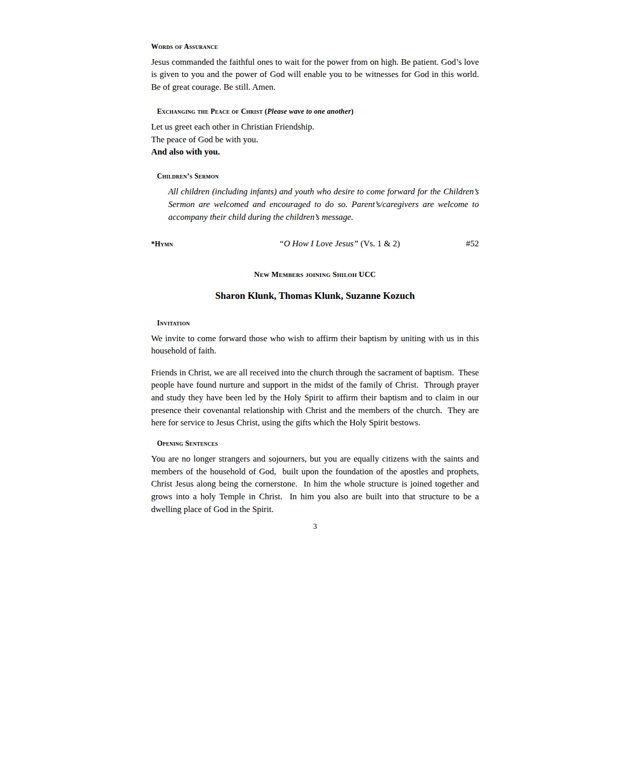Words of Assurance
Jesus commanded the faithful ones to wait for the power from on high. Be patient. God’s love is given to you and the power of God will enable you to be witnesses for God in this world. Be of great courage. Be still. Amen.
Exchanging the Peace of Christ (Please wave to one another)
Let us greet each other in Christian Friendship.
The peace of God be with you.
And also with you.
Children’s Sermon
All children (including infants) and youth who desire to come forward for the Children’s Sermon are welcomed and encouraged to do so. Parent’s/caregivers are welcome to accompany their child during the children’s message.
*Hymn
“O How I Love Jesus” (Vs. 1 & 2)
#52
New Members joining Shiloh UCC
Sharon Klunk, Thomas Klunk, Suzanne Kozuch
Invitation
We invite to come forward those who wish to affirm their baptism by uniting with us in this household of faith.
Friends in Christ, we are all received into the church through the sacrament of baptism. These people have found nurture and support in the midst of the family of Christ. Through prayer and study they have been led by the Holy Spirit to affirm their baptism and to claim in our presence their covenantal relationship with Christ and the members of the church. They are here for service to Jesus Christ, using the gifts which the Holy Spirit bestows.
Opening Sentences
You are no longer strangers and sojourners, but you are equally citizens with the saints and members of the household of God, built upon the foundation of the apostles and prophets, Christ Jesus along being the cornerstone. In him the whole structure is joined together and grows into a holy Temple in Christ. In him you also are built into that structure to be a dwelling place of God in the Spirit.
3